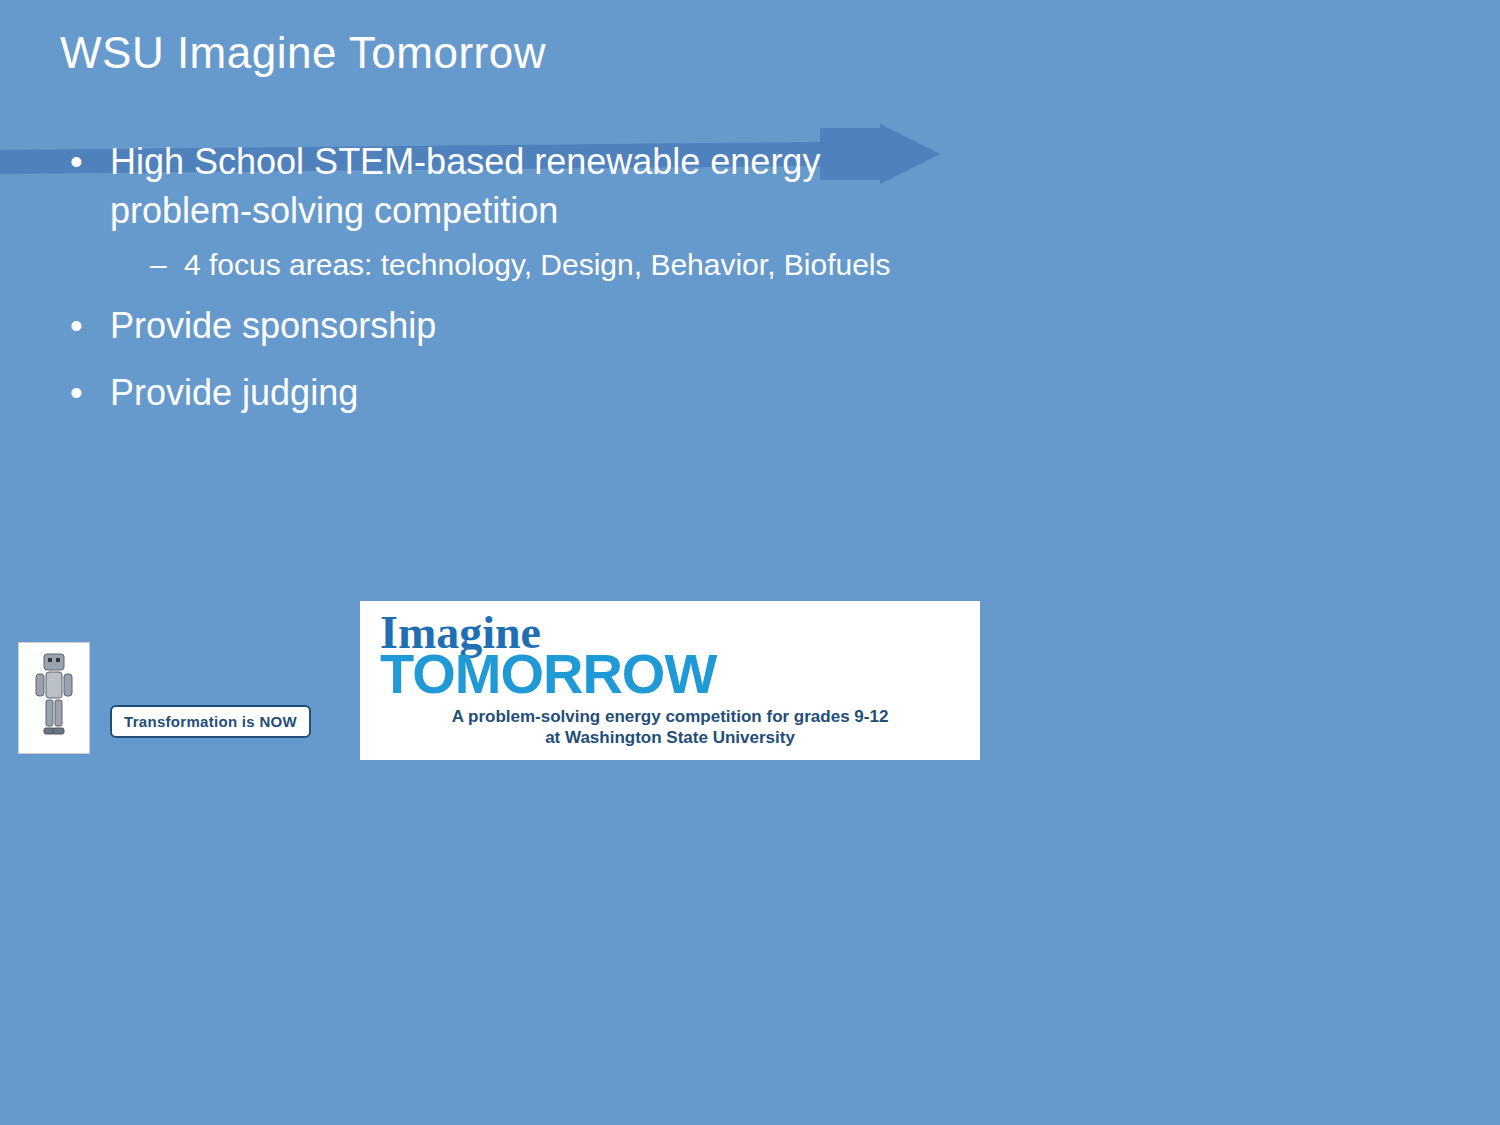WSU Imagine Tomorrow
High School STEM-based renewable energy problem-solving competition
4 focus areas: technology, Design, Behavior, Biofuels
Provide sponsorship
Provide judging
Transformation is NOW
Imagine
TOMORROW
A problem-solving energy competition for grades 9-12
at Washington State University